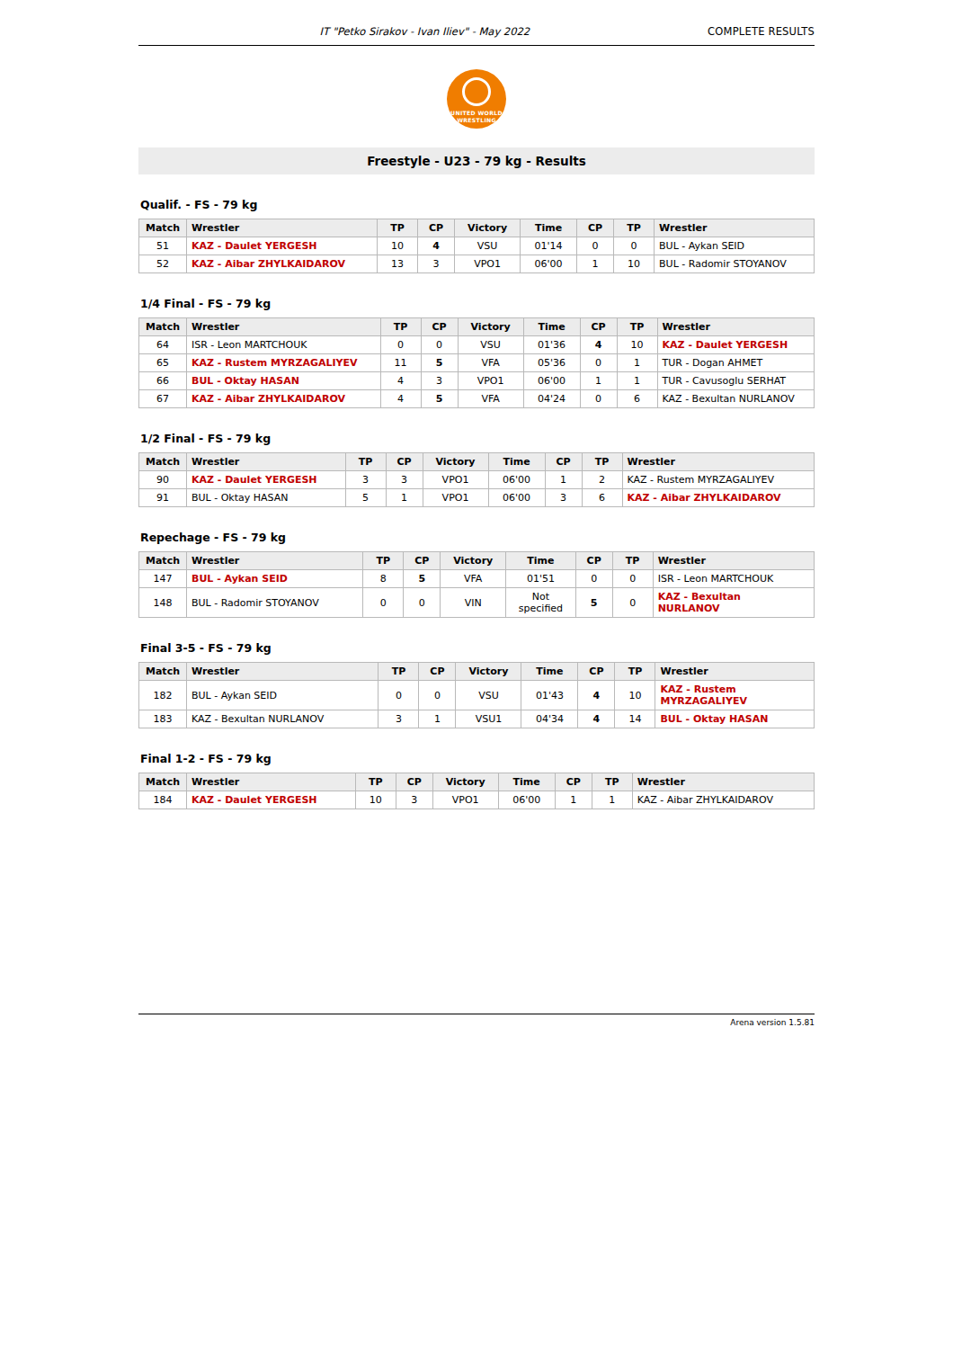IT "Petko Sirakov - Ivan Iliev" - May 2022
COMPLETE RESULTS
UNITED WORLD
WRESTLING
Freestyle - U23 - 79 kg - Results
Qualif. - FS - 79 kg
| Match | Wrestler | TP | CP | Victory | Time | CP | TP | Wrestler |
| --- | --- | --- | --- | --- | --- | --- | --- | --- |
| 51 | KAZ - Daulet YERGESH | 10 | 4 | VSU | 01'14 | 0 | 0 | BUL - Aykan SEID |
| 52 | KAZ - Aibar ZHYLKAIDAROV | 13 | 3 | VPO1 | 06'00 | 1 | 10 | BUL - Radomir STOYANOV |
1/4 Final - FS - 79 kg
| Match | Wrestler | TP | CP | Victory | Time | CP | TP | Wrestler |
| --- | --- | --- | --- | --- | --- | --- | --- | --- |
| 64 | ISR - Leon MARTCHOUK | 0 | 0 | VSU | 01'36 | 4 | 10 | KAZ - Daulet YERGESH |
| 65 | KAZ - Rustem MYRZAGALIYEV | 11 | 5 | VFA | 05'36 | 0 | 1 | TUR - Dogan AHMET |
| 66 | BUL - Oktay HASAN | 4 | 3 | VPO1 | 06'00 | 1 | 1 | TUR - Cavusoglu SERHAT |
| 67 | KAZ - Aibar ZHYLKAIDAROV | 4 | 5 | VFA | 04'24 | 0 | 6 | KAZ - Bexultan NURLANOV |
1/2 Final - FS - 79 kg
| Match | Wrestler | TP | CP | Victory | Time | CP | TP | Wrestler |
| --- | --- | --- | --- | --- | --- | --- | --- | --- |
| 90 | KAZ - Daulet YERGESH | 3 | 3 | VPO1 | 06'00 | 1 | 2 | KAZ - Rustem MYRZAGALIYEV |
| 91 | BUL - Oktay HASAN | 5 | 1 | VPO1 | 06'00 | 3 | 6 | KAZ - Aibar ZHYLKAIDAROV |
Repechage - FS - 79 kg
| Match | Wrestler | TP | CP | Victory | Time | CP | TP | Wrestler |
| --- | --- | --- | --- | --- | --- | --- | --- | --- |
| 147 | BUL - Aykan SEID | 8 | 5 | VFA | 01'51 | 0 | 0 | ISR - Leon MARTCHOUK |
| 148 | BUL - Radomir STOYANOV | 0 | 0 | VIN | Not specified | 5 | 0 | KAZ - Bexultan NURLANOV |
Final 3-5 - FS - 79 kg
| Match | Wrestler | TP | CP | Victory | Time | CP | TP | Wrestler |
| --- | --- | --- | --- | --- | --- | --- | --- | --- |
| 182 | BUL - Aykan SEID | 0 | 0 | VSU | 01'43 | 4 | 10 | KAZ - Rustem MYRZAGALIYEV |
| 183 | KAZ - Bexultan NURLANOV | 3 | 1 | VSU1 | 04'34 | 4 | 14 | BUL - Oktay HASAN |
Final 1-2 - FS - 79 kg
| Match | Wrestler | TP | CP | Victory | Time | CP | TP | Wrestler |
| --- | --- | --- | --- | --- | --- | --- | --- | --- |
| 184 | KAZ - Daulet YERGESH | 10 | 3 | VPO1 | 06'00 | 1 | 1 | KAZ - Aibar ZHYLKAIDAROV |
Arena version 1.5.81